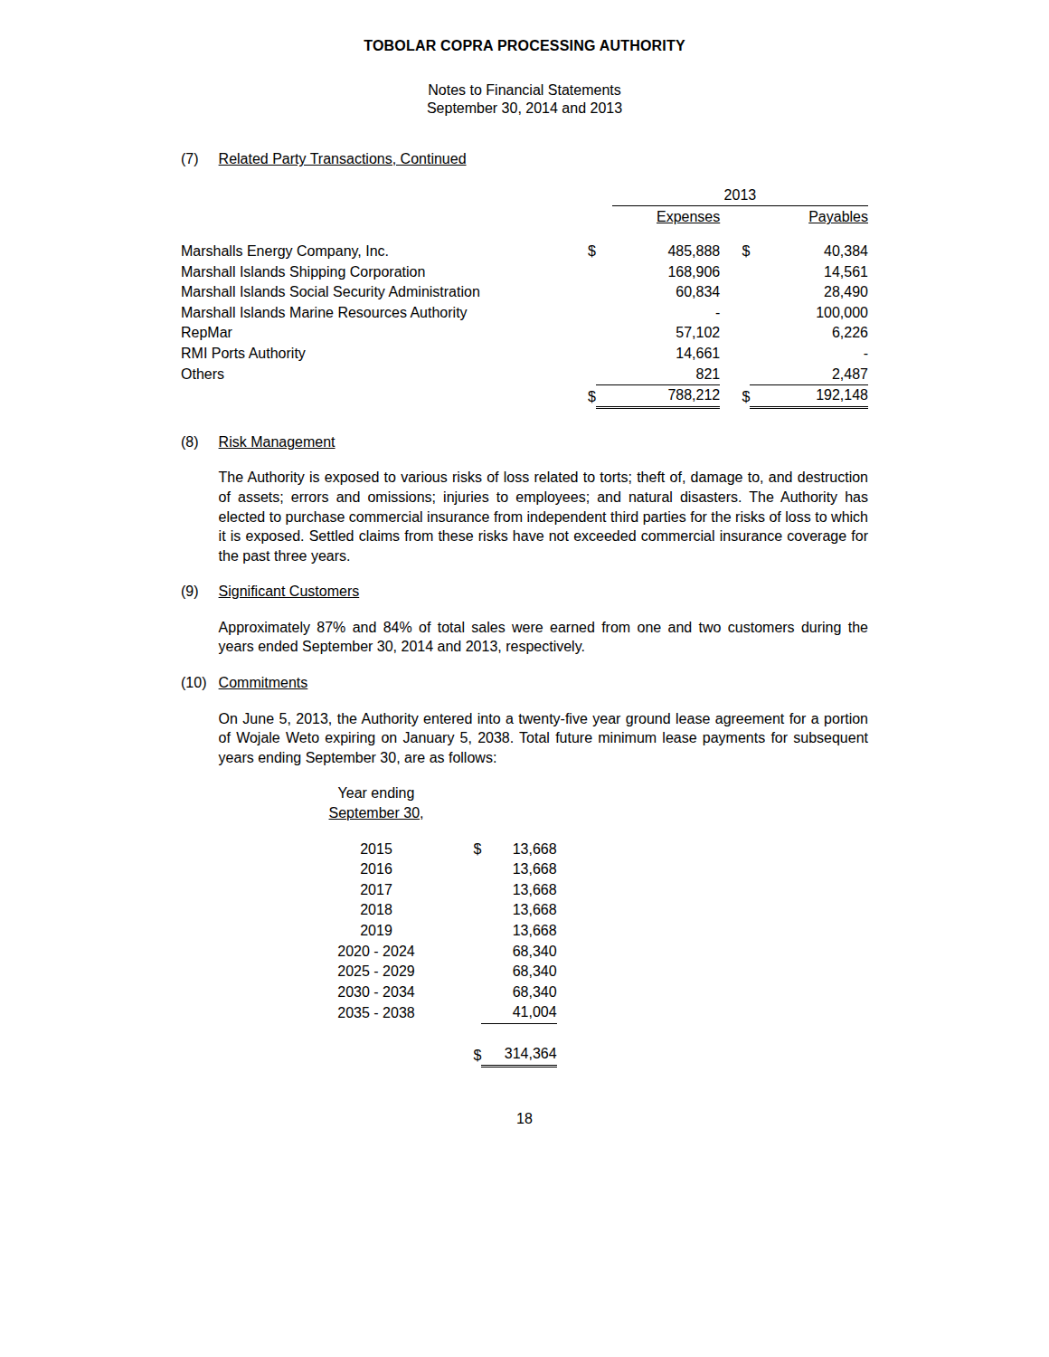TOBOLAR COPRA PROCESSING AUTHORITY
Notes to Financial Statements
September 30, 2014 and 2013
(7) Related Party Transactions, Continued
| | | 2013 |
| | | Expenses | | Payables |
| Marshalls Energy Company, Inc. | $ | 485,888 | $ | 40,384 |
| Marshall Islands Shipping Corporation | | 168,906 | | 14,561 |
| Marshall Islands Social Security Administration | | 60,834 | | 28,490 |
| Marshall Islands Marine Resources Authority | | - | | 100,000 |
| RepMar | | 57,102 | | 6,226 |
| RMI Ports Authority | | 14,661 | | - |
| Others | | 821 | | 2,487 |
| | $ | 788,212 | $ | 192,148 |
(8) Risk Management
The Authority is exposed to various risks of loss related to torts; theft of, damage to, and destruction of assets; errors and omissions; injuries to employees; and natural disasters. The Authority has elected to purchase commercial insurance from independent third parties for the risks of loss to which it is exposed. Settled claims from these risks have not exceeded commercial insurance coverage for the past three years.
(9) Significant Customers
Approximately 87% and 84% of total sales were earned from one and two customers during the years ended September 30, 2014 and 2013, respectively.
(10) Commitments
On June 5, 2013, the Authority entered into a twenty-five year ground lease agreement for a portion of Wojale Weto expiring on January 5, 2038. Total future minimum lease payments for subsequent years ending September 30, are as follows:
| Year ending September 30 , | | |
| 2015 | $ | 13,668 |
| 2016 | | 13,668 |
| 2017 | | 13,668 |
| 2018 | | 13,668 |
| 2019 | | 13,668 |
| 2020 - 2024 | | 68,340 |
| 2025 - 2029 | | 68,340 |
| 2030 - 2034 | | 68,340 |
| 2035 - 2038 | | 41,004 |
| | $ | 314,364 |
18